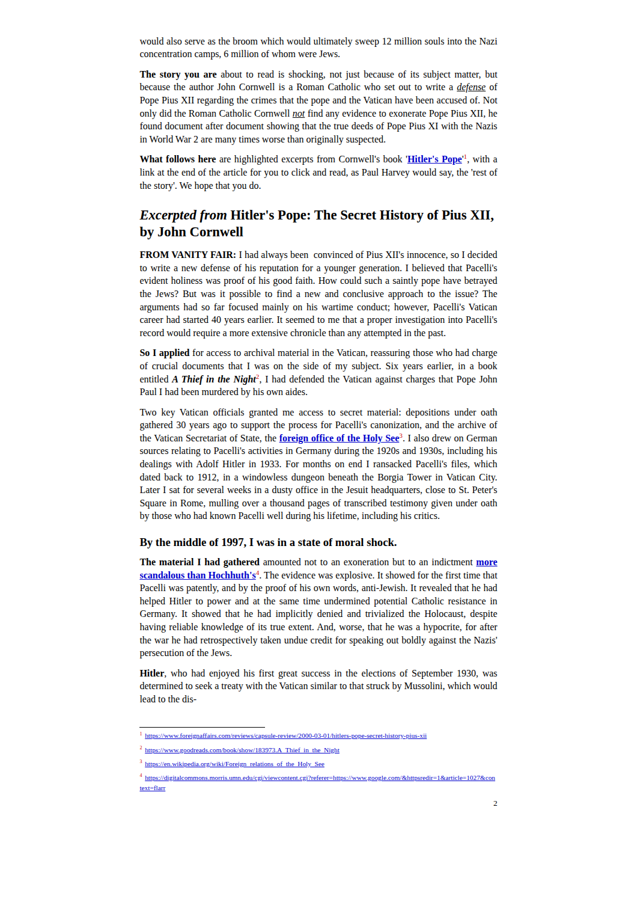would also serve as the broom which would ultimately sweep 12 million souls into the Nazi concentration camps, 6 million of whom were Jews.
The story you are about to read is shocking, not just because of its subject matter, but because the author John Cornwell is a Roman Catholic who set out to write a defense of Pope Pius XII regarding the crimes that the pope and the Vatican have been accused of. Not only did the Roman Catholic Cornwell not find any evidence to exonerate Pope Pius XII, he found document after document showing that the true deeds of Pope Pius XI with the Nazis in World War 2 are many times worse than originally suspected.
What follows here are highlighted excerpts from Cornwell's book 'Hitler's Pope'1, with a link at the end of the article for you to click and read, as Paul Harvey would say, the 'rest of the story'. We hope that you do.
Excerpted from Hitler's Pope: The Secret History of Pius XII, by John Cornwell
FROM VANITY FAIR: I had always been convinced of Pius XII's innocence, so I decided to write a new defense of his reputation for a younger generation. I believed that Pacelli's evident holiness was proof of his good faith. How could such a saintly pope have betrayed the Jews? But was it possible to find a new and conclusive approach to the issue? The arguments had so far focused mainly on his wartime conduct; however, Pacelli's Vatican career had started 40 years earlier. It seemed to me that a proper investigation into Pacelli's record would require a more extensive chronicle than any attempted in the past.
So I applied for access to archival material in the Vatican, reassuring those who had charge of crucial documents that I was on the side of my subject. Six years earlier, in a book entitled A Thief in the Night2, I had defended the Vatican against charges that Pope John Paul I had been murdered by his own aides.
Two key Vatican officials granted me access to secret material: depositions under oath gathered 30 years ago to support the process for Pacelli's canonization, and the archive of the Vatican Secretariat of State, the foreign office of the Holy See3. I also drew on German sources relating to Pacelli's activities in Germany during the 1920s and 1930s, including his dealings with Adolf Hitler in 1933. For months on end I ransacked Pacelli's files, which dated back to 1912, in a windowless dungeon beneath the Borgia Tower in Vatican City. Later I sat for several weeks in a dusty office in the Jesuit headquarters, close to St. Peter's Square in Rome, mulling over a thousand pages of transcribed testimony given under oath by those who had known Pacelli well during his lifetime, including his critics.
By the middle of 1997, I was in a state of moral shock.
The material I had gathered amounted not to an exoneration but to an indictment more scandalous than Hochhuth's4. The evidence was explosive. It showed for the first time that Pacelli was patently, and by the proof of his own words, anti-Jewish. It revealed that he had helped Hitler to power and at the same time undermined potential Catholic resistance in Germany. It showed that he had implicitly denied and trivialized the Holocaust, despite having reliable knowledge of its true extent. And, worse, that he was a hypocrite, for after the war he had retrospectively taken undue credit for speaking out boldly against the Nazis' persecution of the Jews.
Hitler, who had enjoyed his first great success in the elections of September 1930, was determined to seek a treaty with the Vatican similar to that struck by Mussolini, which would lead to the dis-
1 https://www.foreignaffairs.com/reviews/capsule-review/2000-03-01/hitlers-pope-secret-history-pius-xii
2 https://www.goodreads.com/book/show/183973.A_Thief_in_the_Night
3 https://en.wikipedia.org/wiki/Foreign_relations_of_the_Holy_See
4 https://digitalcommons.morris.umn.edu/cgi/viewcontent.cgi?referer=https://www.google.com/&httpsredir=1&article=1027&context=flarr
2